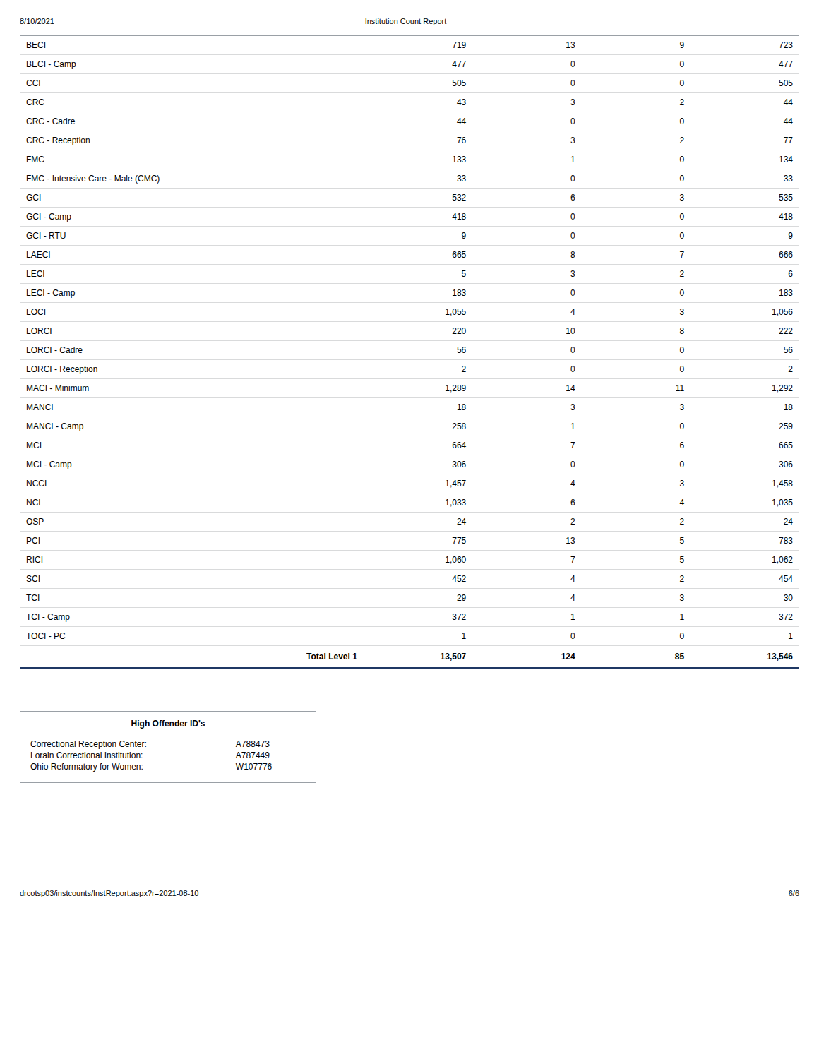8/10/2021
Institution Count Report
| BECI | 719 | 13 | 9 | 723 |
| BECI - Camp | 477 | 0 | 0 | 477 |
| CCI | 505 | 0 | 0 | 505 |
| CRC | 43 | 3 | 2 | 44 |
| CRC - Cadre | 44 | 0 | 0 | 44 |
| CRC - Reception | 76 | 3 | 2 | 77 |
| FMC | 133 | 1 | 0 | 134 |
| FMC - Intensive Care - Male (CMC) | 33 | 0 | 0 | 33 |
| GCI | 532 | 6 | 3 | 535 |
| GCI - Camp | 418 | 0 | 0 | 418 |
| GCI - RTU | 9 | 0 | 0 | 9 |
| LAECI | 665 | 8 | 7 | 666 |
| LECI | 5 | 3 | 2 | 6 |
| LECI - Camp | 183 | 0 | 0 | 183 |
| LOCI | 1,055 | 4 | 3 | 1,056 |
| LORCI | 220 | 10 | 8 | 222 |
| LORCI - Cadre | 56 | 0 | 0 | 56 |
| LORCI - Reception | 2 | 0 | 0 | 2 |
| MACI - Minimum | 1,289 | 14 | 11 | 1,292 |
| MANCI | 18 | 3 | 3 | 18 |
| MANCI - Camp | 258 | 1 | 0 | 259 |
| MCI | 664 | 7 | 6 | 665 |
| MCI - Camp | 306 | 0 | 0 | 306 |
| NCCI | 1,457 | 4 | 3 | 1,458 |
| NCI | 1,033 | 6 | 4 | 1,035 |
| OSP | 24 | 2 | 2 | 24 |
| PCI | 775 | 13 | 5 | 783 |
| RICI | 1,060 | 7 | 5 | 1,062 |
| SCI | 452 | 4 | 2 | 454 |
| TCI | 29 | 4 | 3 | 30 |
| TCI - Camp | 372 | 1 | 1 | 372 |
| TOCI - PC | 1 | 0 | 0 | 1 |
| Total Level 1 | 13,507 | 124 | 85 | 13,546 |
High Offender ID's
| Correctional Reception Center: | A788473 |
| Lorain Correctional Institution: | A787449 |
| Ohio Reformatory for Women: | W107776 |
drcotsp03/instcounts/InstReport.aspx?r=2021-08-10
6/6